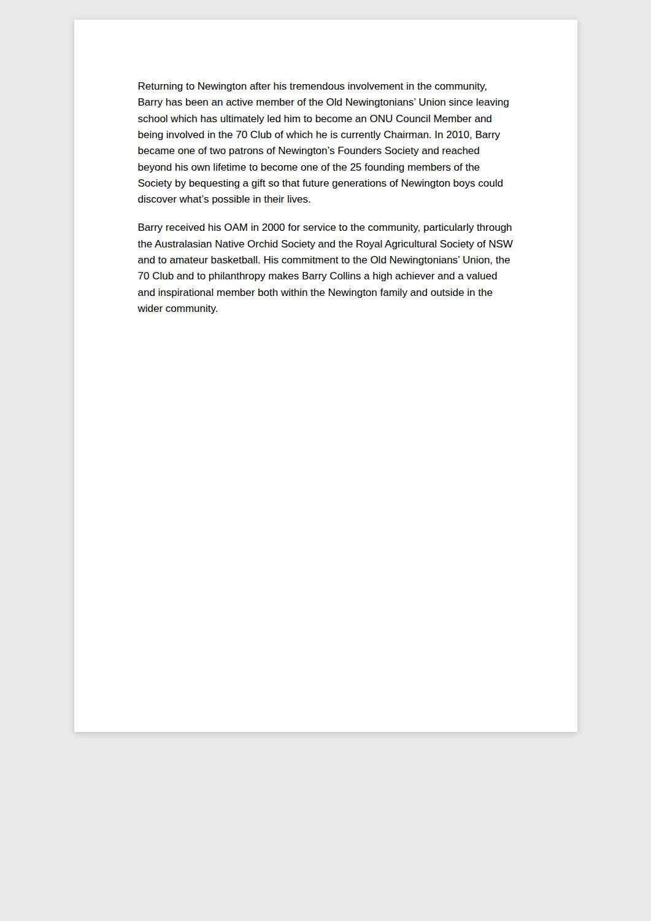Returning to Newington after his tremendous involvement in the community, Barry has been an active member of the Old Newingtonians’ Union since leaving school which has ultimately led him to become an ONU Council Member and being involved in the 70 Club of which he is currently Chairman. In 2010, Barry became one of two patrons of Newington’s Founders Society and reached beyond his own lifetime to become one of the 25 founding members of the Society by bequesting a gift so that future generations of Newington boys could discover what’s possible in their lives.
Barry received his OAM in 2000 for service to the community, particularly through the Australasian Native Orchid Society and the Royal Agricultural Society of NSW and to amateur basketball. His commitment to the Old Newingtonians’ Union, the 70 Club and to philanthropy makes Barry Collins a high achiever and a valued and inspirational member both within the Newington family and outside in the wider community.